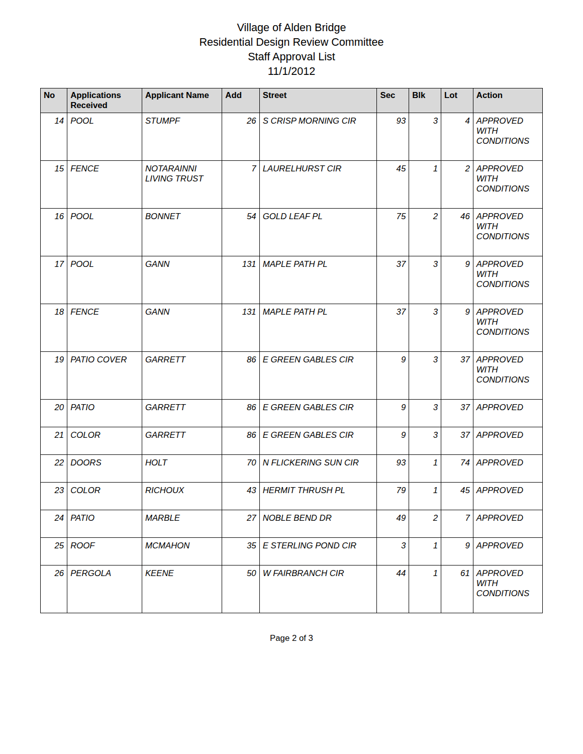Village of Alden Bridge
Residential Design Review Committee
Staff Approval List
11/1/2012
| No | Applications Received | Applicant Name | Add | Street | Sec | Blk | Lot | Action |
| --- | --- | --- | --- | --- | --- | --- | --- | --- |
| 14 | POOL | STUMPF | 26 | S CRISP MORNING CIR | 93 | 3 | 4 | APPROVED WITH CONDITIONS |
| 15 | FENCE | NOTARAINNI LIVING TRUST | 7 | LAURELHURST CIR | 45 | 1 | 2 | APPROVED WITH CONDITIONS |
| 16 | POOL | BONNET | 54 | GOLD LEAF PL | 75 | 2 | 46 | APPROVED WITH CONDITIONS |
| 17 | POOL | GANN | 131 | MAPLE PATH PL | 37 | 3 | 9 | APPROVED WITH CONDITIONS |
| 18 | FENCE | GANN | 131 | MAPLE PATH PL | 37 | 3 | 9 | APPROVED WITH CONDITIONS |
| 19 | PATIO COVER | GARRETT | 86 | E GREEN GABLES CIR | 9 | 3 | 37 | APPROVED WITH CONDITIONS |
| 20 | PATIO | GARRETT | 86 | E GREEN GABLES CIR | 9 | 3 | 37 | APPROVED |
| 21 | COLOR | GARRETT | 86 | E GREEN GABLES CIR | 9 | 3 | 37 | APPROVED |
| 22 | DOORS | HOLT | 70 | N FLICKERING SUN CIR | 93 | 1 | 74 | APPROVED |
| 23 | COLOR | RICHOUX | 43 | HERMIT THRUSH PL | 79 | 1 | 45 | APPROVED |
| 24 | PATIO | MARBLE | 27 | NOBLE BEND DR | 49 | 2 | 7 | APPROVED |
| 25 | ROOF | MCMAHON | 35 | E STERLING POND CIR | 3 | 1 | 9 | APPROVED |
| 26 | PERGOLA | KEENE | 50 | W FAIRBRANCH CIR | 44 | 1 | 61 | APPROVED WITH CONDITIONS |
Page 2 of 3